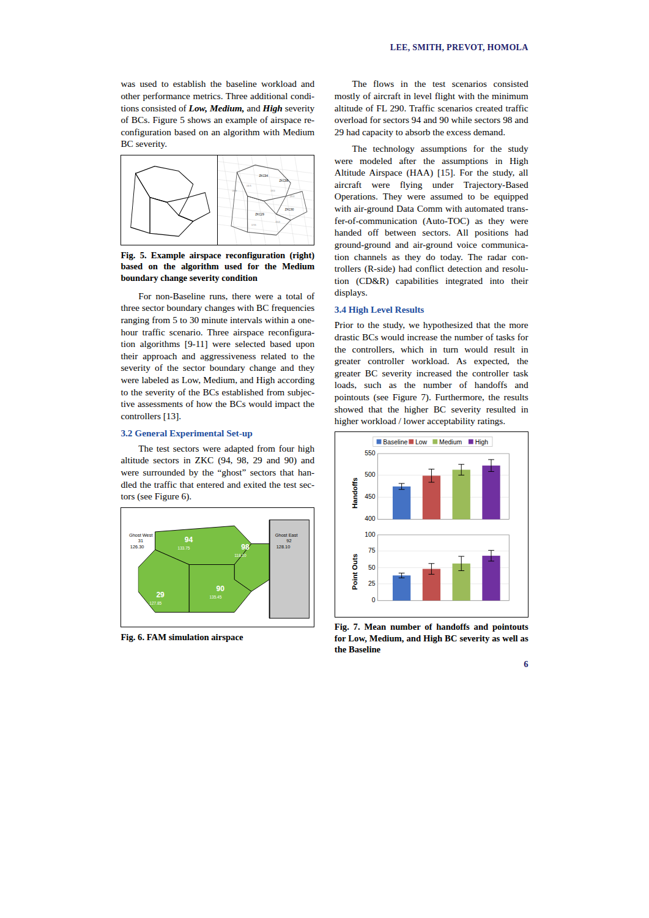LEE, SMITH, PREVOT, HOMOLA
was used to establish the baseline workload and other performance metrics. Three additional conditions consisted of Low, Medium, and High severity of BCs. Figure 5 shows an example of airspace reconfiguration based on an algorithm with Medium BC severity.
ZKC94 ZKC98 ZKC29 ZKC90 126.30 133.75 118.10 128.10 127.85 135.45
Fig. 5. Example airspace reconfiguration (right) based on the algorithm used for the Medium boundary change severity condition
For non-Baseline runs, there were a total of three sector boundary changes with BC frequencies ranging from 5 to 30 minute intervals within a one-hour traffic scenario. Three airspace reconfiguration algorithms [9-11] were selected based upon their approach and aggressiveness related to the severity of the sector boundary change and they were labeled as Low, Medium, and High according to the severity of the BCs established from subjective assessments of how the BCs would impact the controllers [13].
3.2 General Experimental Set-up
The test sectors were adapted from four high altitude sectors in ZKC (94, 98, 29 and 90) and were surrounded by the “ghost” sectors that handled the traffic that entered and exited the test sectors (see Figure 6).
Ghost West 31 126.30 Ghost East 92 128.10 94 133.75 98 118.10 29 127.85 90 135.45
Fig. 6. FAM simulation airspace
The flows in the test scenarios consisted mostly of aircraft in level flight with the minimum altitude of FL 290. Traffic scenarios created traffic overload for sectors 94 and 90 while sectors 98 and 29 had capacity to absorb the excess demand.
The technology assumptions for the study were modeled after the assumptions in High Altitude Airspace (HAA) [15]. For the study, all aircraft were flying under Trajectory-Based Operations. They were assumed to be equipped with air-ground Data Comm with automated transfer-of-communication (Auto-TOC) as they were handed off between sectors. All positions had ground-ground and air-ground voice communication channels as they do today. The radar controllers (R-side) had conflict detection and resolution (CD&R) capabilities integrated into their displays.
3.4 High Level Results
Prior to the study, we hypothesized that the more drastic BCs would increase the number of tasks for the controllers, which in turn would result in greater controller workload. As expected, the greater BC severity increased the controller task loads, such as the number of handoffs and pointouts (see Figure 7). Furthermore, the results showed that the higher BC severity resulted in higher workload / lower acceptability ratings.
Baseline Low Medium High 550 500 450 400 Handoffs 100 75 50 25 0 Point Outs
Fig. 7. Mean number of handoffs and pointouts for Low, Medium, and High BC severity as well as the Baseline
6